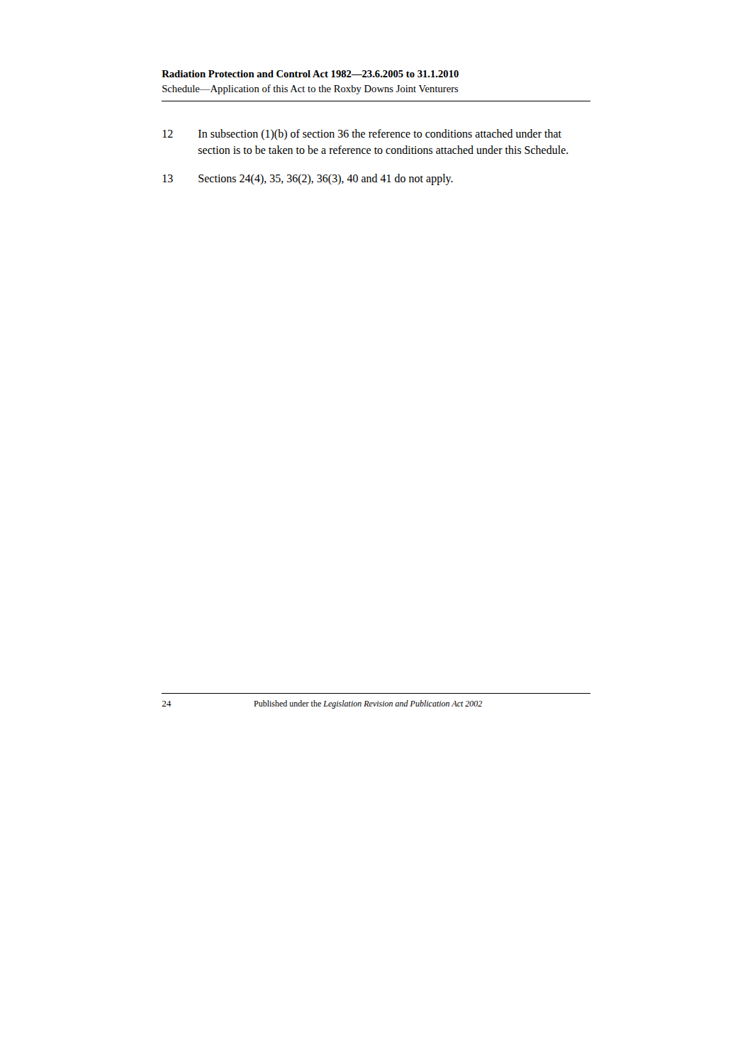Radiation Protection and Control Act 1982—23.6.2005 to 31.1.2010
Schedule—Application of this Act to the Roxby Downs Joint Venturers
12 In subsection (1)(b) of section 36 the reference to conditions attached under that section is to be taken to be a reference to conditions attached under this Schedule.
13 Sections 24(4), 35, 36(2), 36(3), 40 and 41 do not apply.
24 Published under the Legislation Revision and Publication Act 2002